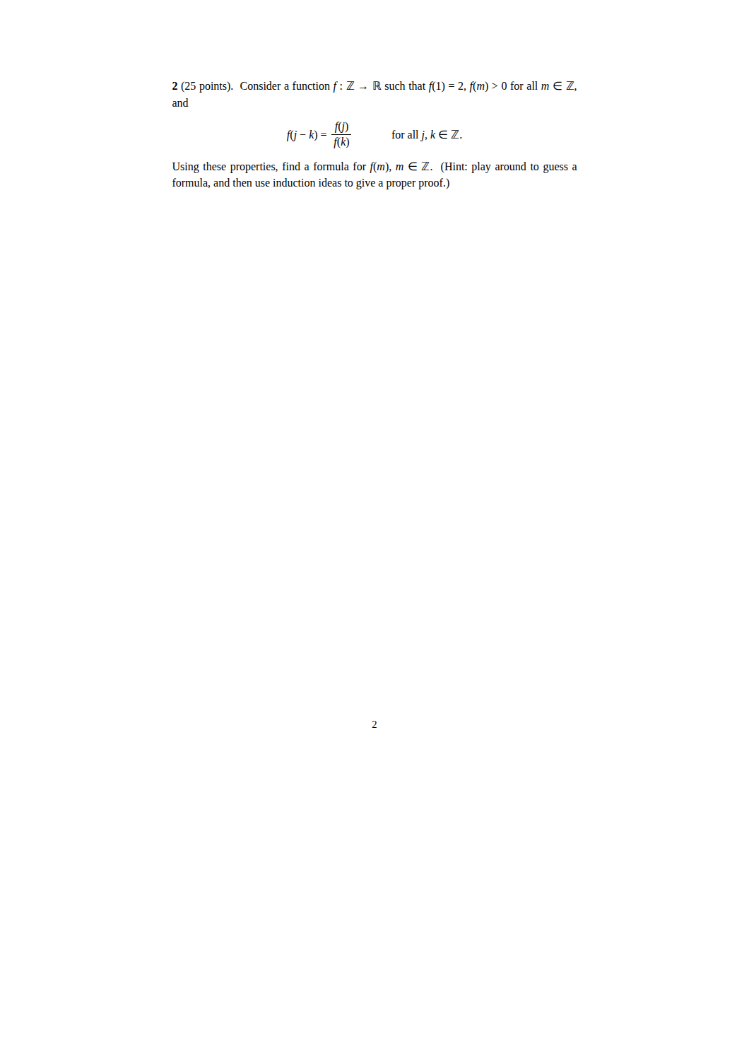2 (25 points). Consider a function f : ℤ → ℝ such that f(1) = 2, f(m) > 0 for all m ∈ ℤ, and
f(j − k) = f(j) f(k) for all j, k ∈ ℤ.
Using these properties, find a formula for f(m), m ∈ ℤ. (Hint: play around to guess a formula, and then use induction ideas to give a proper proof.)
2